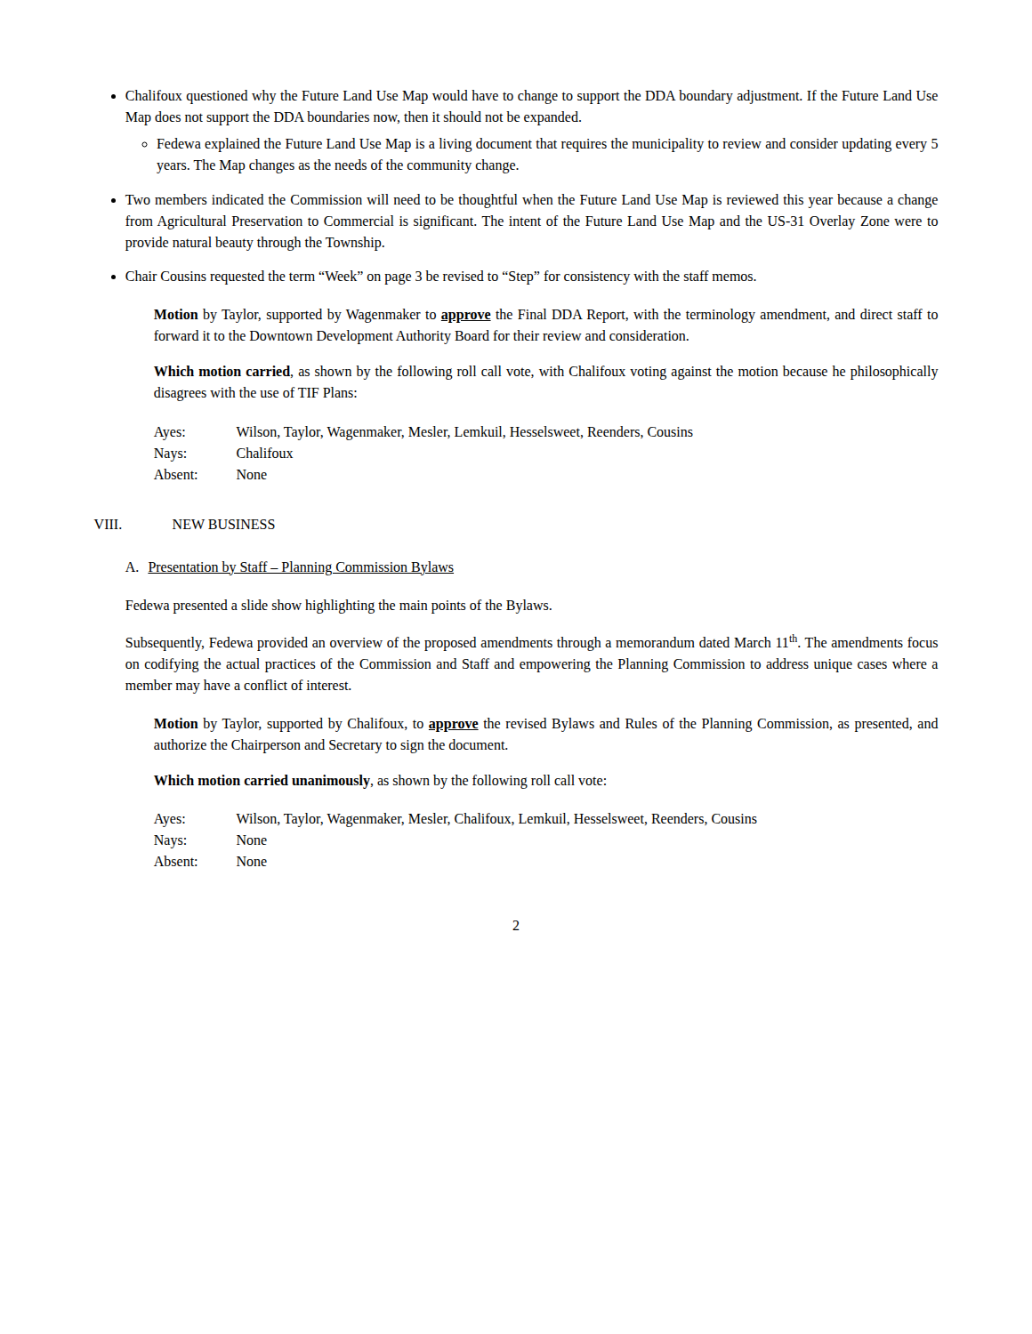Chalifoux questioned why the Future Land Use Map would have to change to support the DDA boundary adjustment. If the Future Land Use Map does not support the DDA boundaries now, then it should not be expanded.
Fedewa explained the Future Land Use Map is a living document that requires the municipality to review and consider updating every 5 years. The Map changes as the needs of the community change.
Two members indicated the Commission will need to be thoughtful when the Future Land Use Map is reviewed this year because a change from Agricultural Preservation to Commercial is significant. The intent of the Future Land Use Map and the US-31 Overlay Zone were to provide natural beauty through the Township.
Chair Cousins requested the term “Week” on page 3 be revised to “Step” for consistency with the staff memos.
Motion by Taylor, supported by Wagenmaker to approve the Final DDA Report, with the terminology amendment, and direct staff to forward it to the Downtown Development Authority Board for their review and consideration.
Which motion carried, as shown by the following roll call vote, with Chalifoux voting against the motion because he philosophically disagrees with the use of TIF Plans:
| Ayes: | Wilson, Taylor, Wagenmaker, Mesler, Lemkuil, Hesselsweet, Reenders, Cousins |
| Nays: | Chalifoux |
| Absent: | None |
| VIII. | NEW BUSINESS |
A. Presentation by Staff – Planning Commission Bylaws
Fedewa presented a slide show highlighting the main points of the Bylaws.
Subsequently, Fedewa provided an overview of the proposed amendments through a memorandum dated March 11th. The amendments focus on codifying the actual practices of the Commission and Staff and empowering the Planning Commission to address unique cases where a member may have a conflict of interest.
Motion by Taylor, supported by Chalifoux, to approve the revised Bylaws and Rules of the Planning Commission, as presented, and authorize the Chairperson and Secretary to sign the document.
Which motion carried unanimously, as shown by the following roll call vote:
| Ayes: | Wilson, Taylor, Wagenmaker, Mesler, Chalifoux, Lemkuil, Hesselsweet, Reenders, Cousins |
| Nays: | None |
| Absent: | None |
2